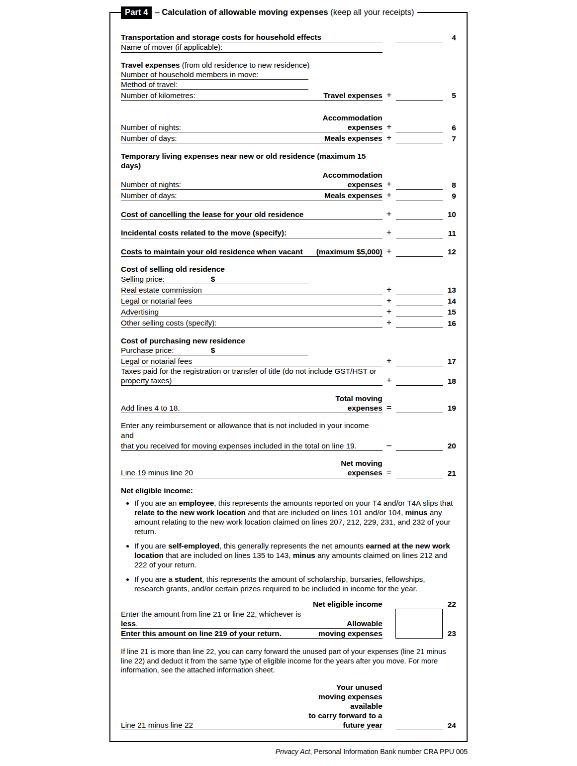Part 4 – Calculation of allowable moving expenses (keep all your receipts)
| Transportation and storage costs for household effects | | | 4 |
| Name of mover (if applicable): | | | |
| Travel expenses (from old residence to new residence) | | | |
| Number of household members in move: | | | | |
| Method of travel: | | | | |
| Number of kilometres: | Travel expenses | + | | 5 |
| Number of nights: | Accommodation expenses | + | | 6 |
| Number of days: | Meals expenses | + | | 7 |
| Temporary living expenses near new or old residence (maximum 15 days) | | | |
| Number of nights: | Accommodation expenses | + | | 8 |
| Number of days: | Meals expenses | + | | 9 |
| Cost of cancelling the lease for your old residence | + | | 10 |
| Incidental costs related to the move (specify): | + | | 11 |
| Costs to maintain your old residence when vacant | (maximum $5,000) | + | | 12 |
| Cost of selling old residence | | | |
| / Selling price: / $ / / | | | | |
| Real estate commission | + | | 13 |
| Legal or notarial fees | + | | 14 |
| Advertising | + | | 15 |
| Other selling costs (specify): | + | | 16 |
| Cost of purchasing new residence | | | |
| / Purchase price: / $ / / | | | | |
| Legal or notarial fees | + | | 17 |
| Taxes paid for the registration or transfer of title (do not include GST/HST or property taxes) | + | | 18 |
| Add lines 4 to 18. | Total moving expenses | = | | 19 |
| Enter any reimbursement or allowance that is not included in your income and | | | |
| that you received for moving expenses included in the total on line 19. | – | | 20 |
| Line 19 minus line 20 | Net moving expenses | = | | 21 |
Net eligible income:
If you are an employee, this represents the amounts reported on your T4 and/or T4A slips that relate to the new work location and that are included on lines 101 and/or 104, minus any amount relating to the new work location claimed on lines 207, 212, 229, 231, and 232 of your return.
If you are self-employed, this generally represents the net amounts earned at the new work location that are included on lines 135 to 143, minus any amounts claimed on lines 212 and 222 of your return.
If you are a student, this represents the amount of scholarship, bursaries, fellowships, research grants, and/or certain prizes required to be included in income for the year.
| | Net eligible income | | | 22 |
| Enter the amount from line 21 or line 22, whichever is less . | Allowable | | | 23 |
| Enter this amount on line 219 of your return. | moving expenses |
If line 21 is more than line 22, you can carry forward the unused part of your expenses (line 21 minus line 22) and deduct it from the same type of eligible income for the years after you move. For more information, see the attached information sheet.
| | Your unused moving expenses available | | | 24 |
| Line 21 minus line 22 | to carry forward to a future year |
Privacy Act, Personal Information Bank number CRA PPU 005